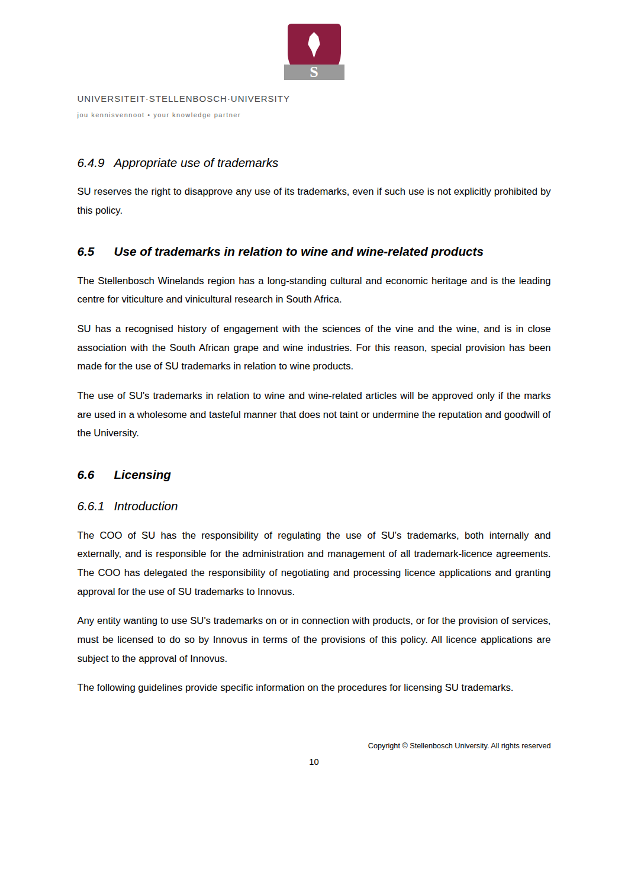S
UNIVERSITEIT·STELLENBOSCH·UNIVERSITY
jou kennisvennoot • your knowledge partner
6.4.9 Appropriate use of trademarks
SU reserves the right to disapprove any use of its trademarks, even if such use is not explicitly prohibited by this policy.
6.5 Use of trademarks in relation to wine and wine-related products
The Stellenbosch Winelands region has a long-standing cultural and economic heritage and is the leading centre for viticulture and vinicultural research in South Africa.
SU has a recognised history of engagement with the sciences of the vine and the wine, and is in close association with the South African grape and wine industries. For this reason, special provision has been made for the use of SU trademarks in relation to wine products.
The use of SU's trademarks in relation to wine and wine-related articles will be approved only if the marks are used in a wholesome and tasteful manner that does not taint or undermine the reputation and goodwill of the University.
6.6 Licensing
6.6.1 Introduction
The COO of SU has the responsibility of regulating the use of SU's trademarks, both internally and externally, and is responsible for the administration and management of all trademark-licence agreements. The COO has delegated the responsibility of negotiating and processing licence applications and granting approval for the use of SU trademarks to Innovus.
Any entity wanting to use SU's trademarks on or in connection with products, or for the provision of services, must be licensed to do so by Innovus in terms of the provisions of this policy. All licence applications are subject to the approval of Innovus.
The following guidelines provide specific information on the procedures for licensing SU trademarks.
Copyright © Stellenbosch University. All rights reserved
10